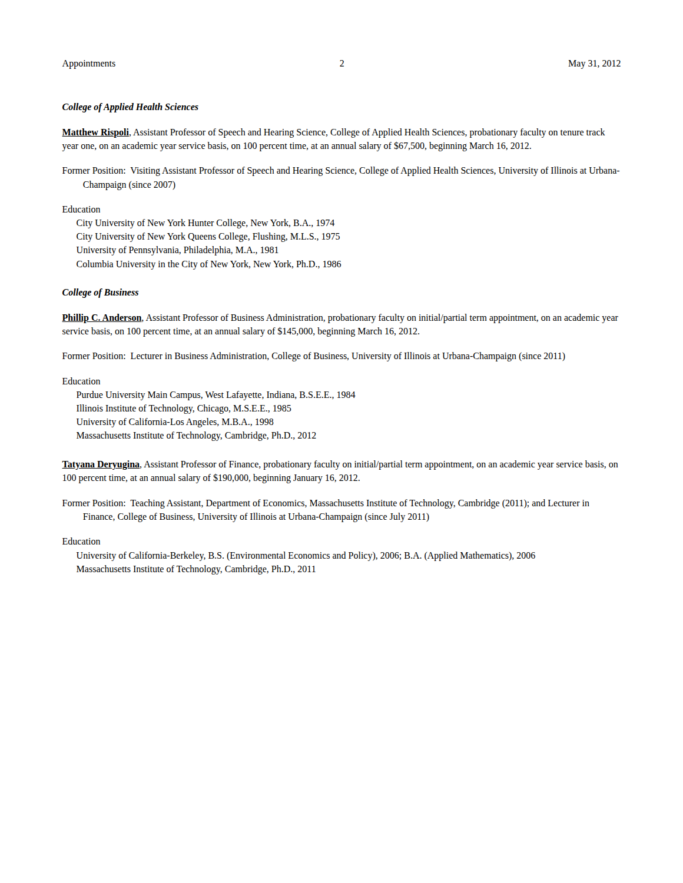Appointments 2 May 31, 2012
College of Applied Health Sciences
Matthew Rispoli, Assistant Professor of Speech and Hearing Science, College of Applied Health Sciences, probationary faculty on tenure track year one, on an academic year service basis, on 100 percent time, at an annual salary of $67,500, beginning March 16, 2012.
Former Position: Visiting Assistant Professor of Speech and Hearing Science, College of Applied Health Sciences, University of Illinois at Urbana-Champaign (since 2007)
Education
City University of New York Hunter College, New York, B.A., 1974
City University of New York Queens College, Flushing, M.L.S., 1975
University of Pennsylvania, Philadelphia, M.A., 1981
Columbia University in the City of New York, New York, Ph.D., 1986
College of Business
Phillip C. Anderson, Assistant Professor of Business Administration, probationary faculty on initial/partial term appointment, on an academic year service basis, on 100 percent time, at an annual salary of $145,000, beginning March 16, 2012.
Former Position: Lecturer in Business Administration, College of Business, University of Illinois at Urbana-Champaign (since 2011)
Education
Purdue University Main Campus, West Lafayette, Indiana, B.S.E.E., 1984
Illinois Institute of Technology, Chicago, M.S.E.E., 1985
University of California-Los Angeles, M.B.A., 1998
Massachusetts Institute of Technology, Cambridge, Ph.D., 2012
Tatyana Deryugina, Assistant Professor of Finance, probationary faculty on initial/partial term appointment, on an academic year service basis, on 100 percent time, at an annual salary of $190,000, beginning January 16, 2012.
Former Position: Teaching Assistant, Department of Economics, Massachusetts Institute of Technology, Cambridge (2011); and Lecturer in Finance, College of Business, University of Illinois at Urbana-Champaign (since July 2011)
Education
University of California-Berkeley, B.S. (Environmental Economics and Policy), 2006; B.A. (Applied Mathematics), 2006
Massachusetts Institute of Technology, Cambridge, Ph.D., 2011